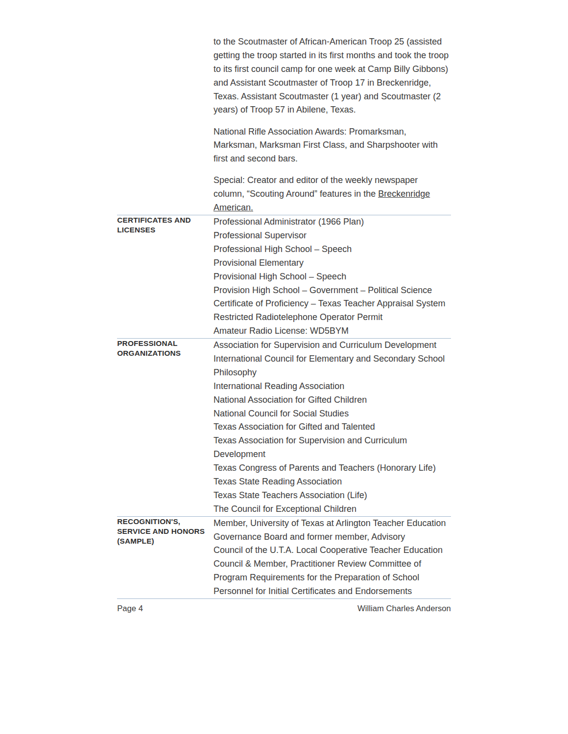| | to the Scoutmaster of African-American Troop 25 (assisted getting the troop started in its first months and took the troop to its first council camp for one week at Camp Billy Gibbons) and Assistant Scoutmaster of Troop 17 in Breckenridge, Texas. Assistant Scoutmaster (1 year) and Scoutmaster (2 years) of Troop 57 in Abilene, Texas. National Rifle Association Awards: Promarksman, Marksman, Marksman First Class, and Sharpshooter with first and second bars. Special: Creator and editor of the weekly newspaper column, “Scouting Around” features in the Breckenridge American. |
| CERTIFICATES AND LICENSES | Professional Administrator (1966 Plan) Professional Supervisor Professional High School – Speech Provisional Elementary Provisional High School – Speech Provision High School – Government – Political Science Certificate of Proficiency – Texas Teacher Appraisal System Restricted Radiotelephone Operator Permit Amateur Radio License: WD5BYM |
| PROFESSIONAL ORGANIZATIONS | Association for Supervision and Curriculum Development International Council for Elementary and Secondary School Philosophy International Reading Association National Association for Gifted Children National Council for Social Studies Texas Association for Gifted and Talented Texas Association for Supervision and Curriculum Development Texas Congress of Parents and Teachers (Honorary Life) Texas State Reading Association Texas State Teachers Association (Life) The Council for Exceptional Children |
| RECOGNITION'S, SERVICE AND HONORS (SAMPLE) | Member, University of Texas at Arlington Teacher Education Governance Board and former member, Advisory Council of the U.T.A. Local Cooperative Teacher Education Council & Member, Practitioner Review Committee of Program Requirements for the Preparation of School Personnel for Initial Certificates and Endorsements |
Page 4 William Charles Anderson